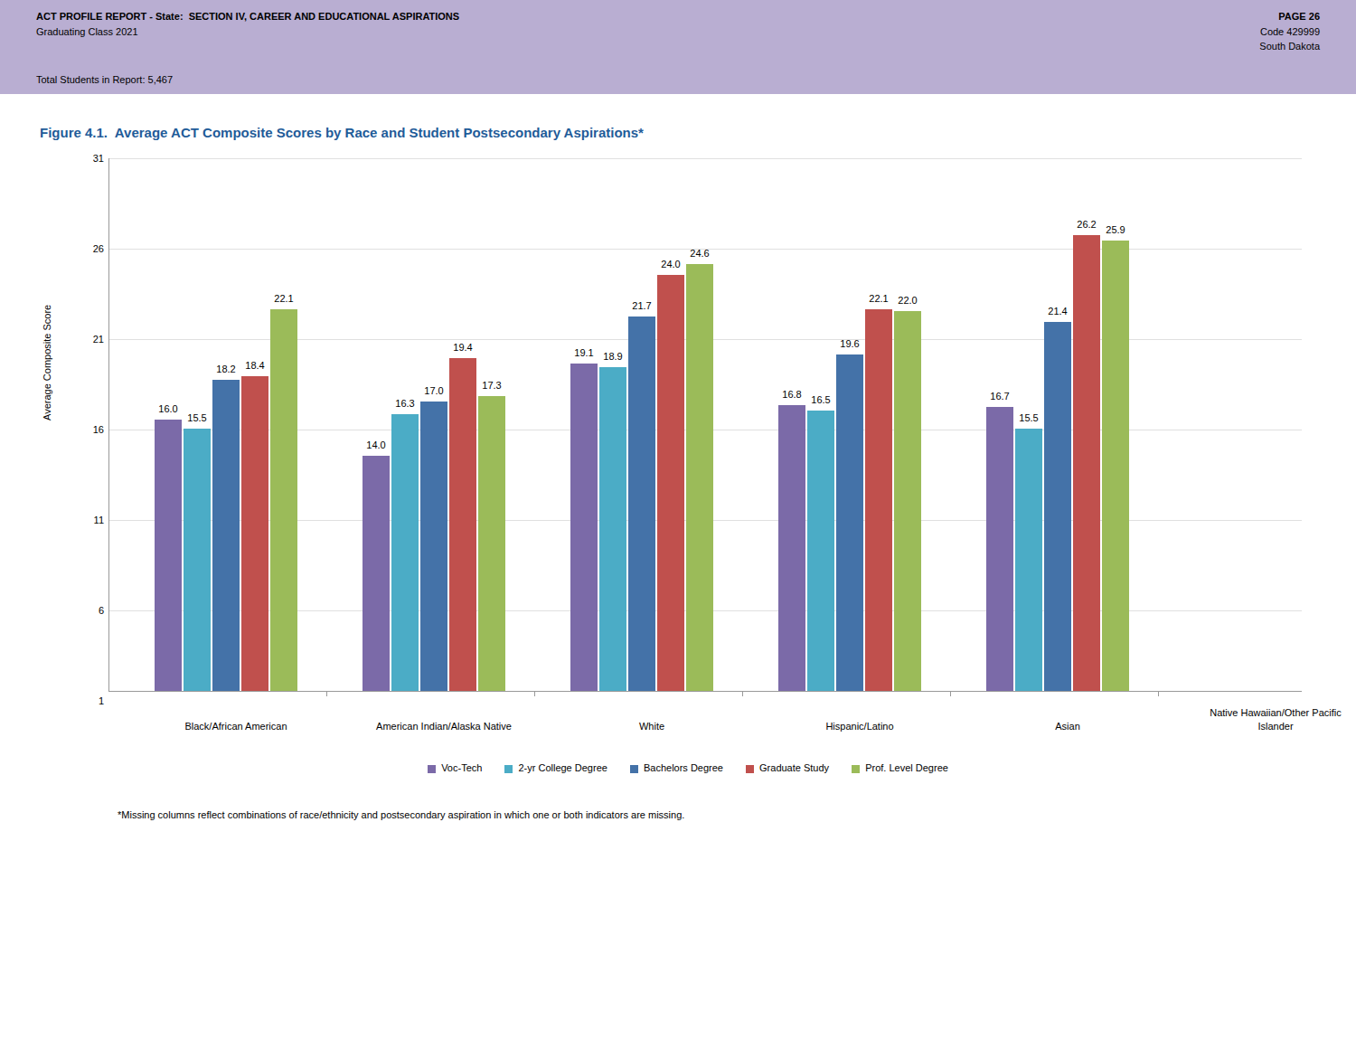ACT PROFILE REPORT - State: SECTION IV, CAREER AND EDUCATIONAL ASPIRATIONS
Graduating Class 2021
PAGE 26
Code 429999
South Dakota
Total Students in Report: 5,467
Figure 4.1. Average ACT Composite Scores by Race and Student Postsecondary Aspirations*
Average Composite Score
31
26
21
16
11
6
1
16.0
15.5
18.2
18.4
22.1
Black/African American
14.0
16.3
17.0
19.4
17.3
American Indian/Alaska Native
19.1
18.9
21.7
24.0
24.6
White
16.8
16.5
19.6
22.1
22.0
Hispanic/Latino
16.7
15.5
21.4
26.2
25.9
Asian
Native Hawaiian/Other Pacific
Islander
Voc-Tech 2-yr College Degree Bachelors Degree Graduate Study Prof. Level Degree
*Missing columns reflect combinations of race/ethnicity and postsecondary aspiration in which one or both indicators are missing.